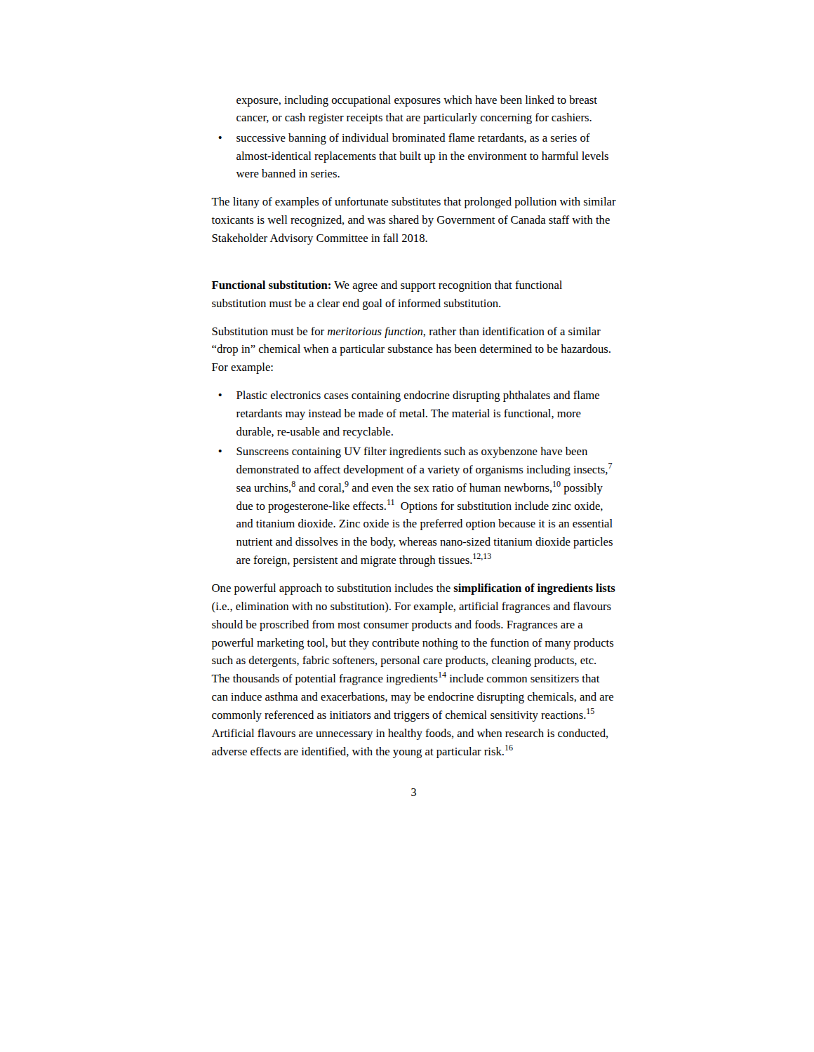exposure, including occupational exposures which have been linked to breast cancer, or cash register receipts that are particularly concerning for cashiers.
successive banning of individual brominated flame retardants, as a series of almost-identical replacements that built up in the environment to harmful levels were banned in series.
The litany of examples of unfortunate substitutes that prolonged pollution with similar toxicants is well recognized, and was shared by Government of Canada staff with the Stakeholder Advisory Committee in fall 2018.
Functional substitution: We agree and support recognition that functional substitution must be a clear end goal of informed substitution.
Substitution must be for meritorious function, rather than identification of a similar “drop in” chemical when a particular substance has been determined to be hazardous. For example:
Plastic electronics cases containing endocrine disrupting phthalates and flame retardants may instead be made of metal. The material is functional, more durable, re-usable and recyclable.
Sunscreens containing UV filter ingredients such as oxybenzone have been demonstrated to affect development of a variety of organisms including insects,7 sea urchins,8 and coral,9 and even the sex ratio of human newborns,10 possibly due to progesterone-like effects.11 Options for substitution include zinc oxide, and titanium dioxide. Zinc oxide is the preferred option because it is an essential nutrient and dissolves in the body, whereas nano-sized titanium dioxide particles are foreign, persistent and migrate through tissues.12,13
One powerful approach to substitution includes the simplification of ingredients lists (i.e., elimination with no substitution). For example, artificial fragrances and flavours should be proscribed from most consumer products and foods. Fragrances are a powerful marketing tool, but they contribute nothing to the function of many products such as detergents, fabric softeners, personal care products, cleaning products, etc. The thousands of potential fragrance ingredients14 include common sensitizers that can induce asthma and exacerbations, may be endocrine disrupting chemicals, and are commonly referenced as initiators and triggers of chemical sensitivity reactions.15 Artificial flavours are unnecessary in healthy foods, and when research is conducted, adverse effects are identified, with the young at particular risk.16
3